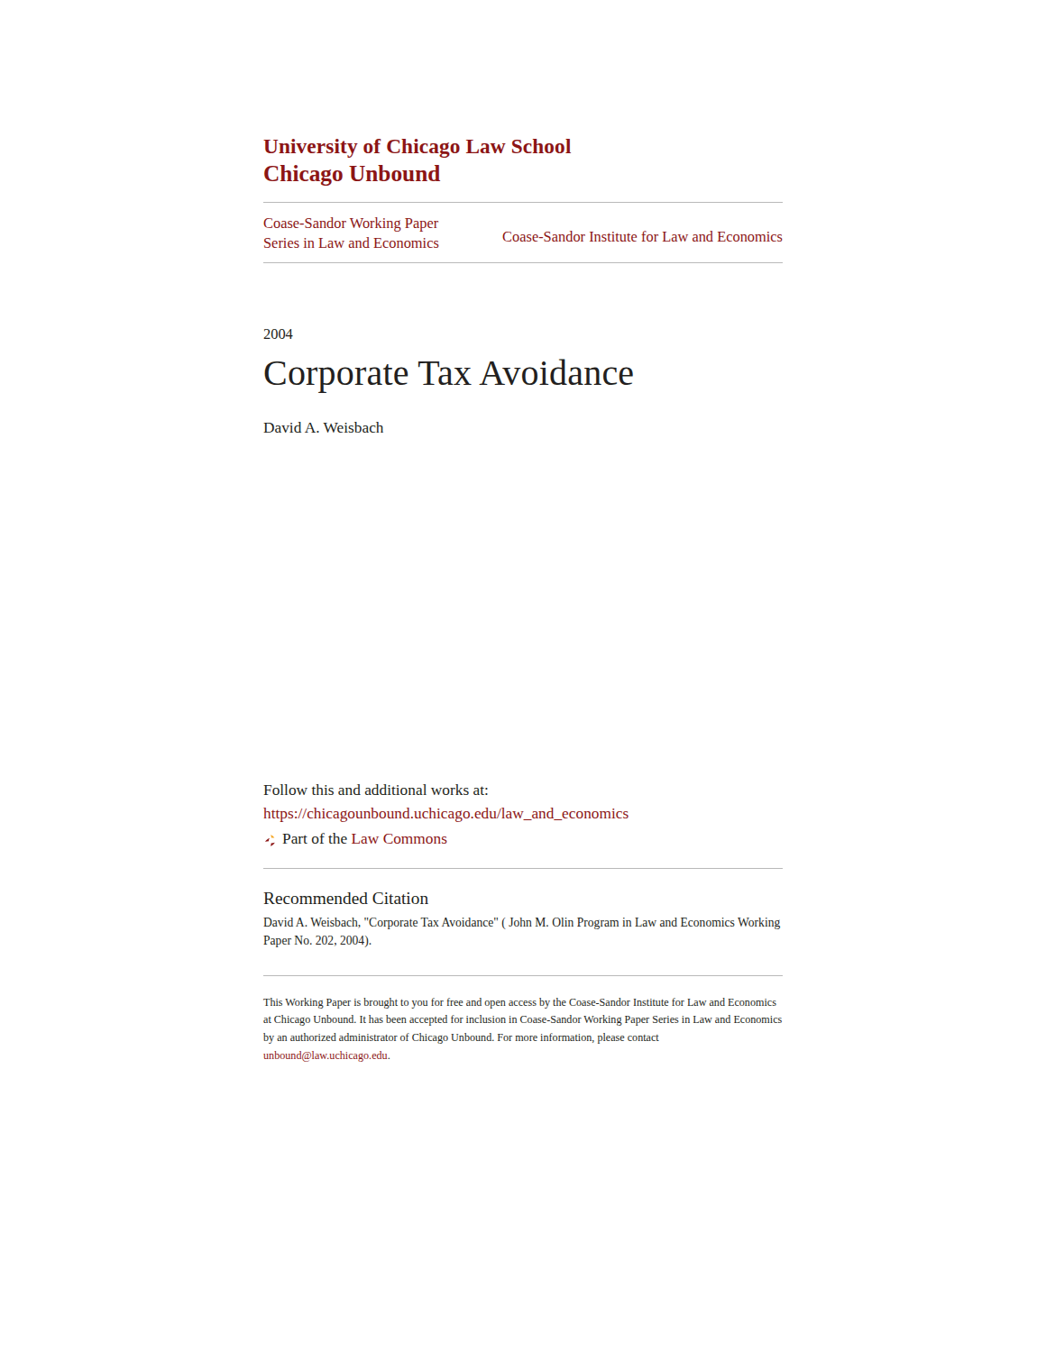University of Chicago Law School
Chicago Unbound
Coase-Sandor Working Paper Series in Law and Economics
Coase-Sandor Institute for Law and Economics
2004
Corporate Tax Avoidance
David A. Weisbach
Follow this and additional works at: https://chicagounbound.uchicago.edu/law_and_economics
Part of the Law Commons
Recommended Citation
David A. Weisbach, "Corporate Tax Avoidance" ( John M. Olin Program in Law and Economics Working Paper No. 202, 2004).
This Working Paper is brought to you for free and open access by the Coase-Sandor Institute for Law and Economics at Chicago Unbound. It has been accepted for inclusion in Coase-Sandor Working Paper Series in Law and Economics by an authorized administrator of Chicago Unbound. For more information, please contact unbound@law.uchicago.edu.